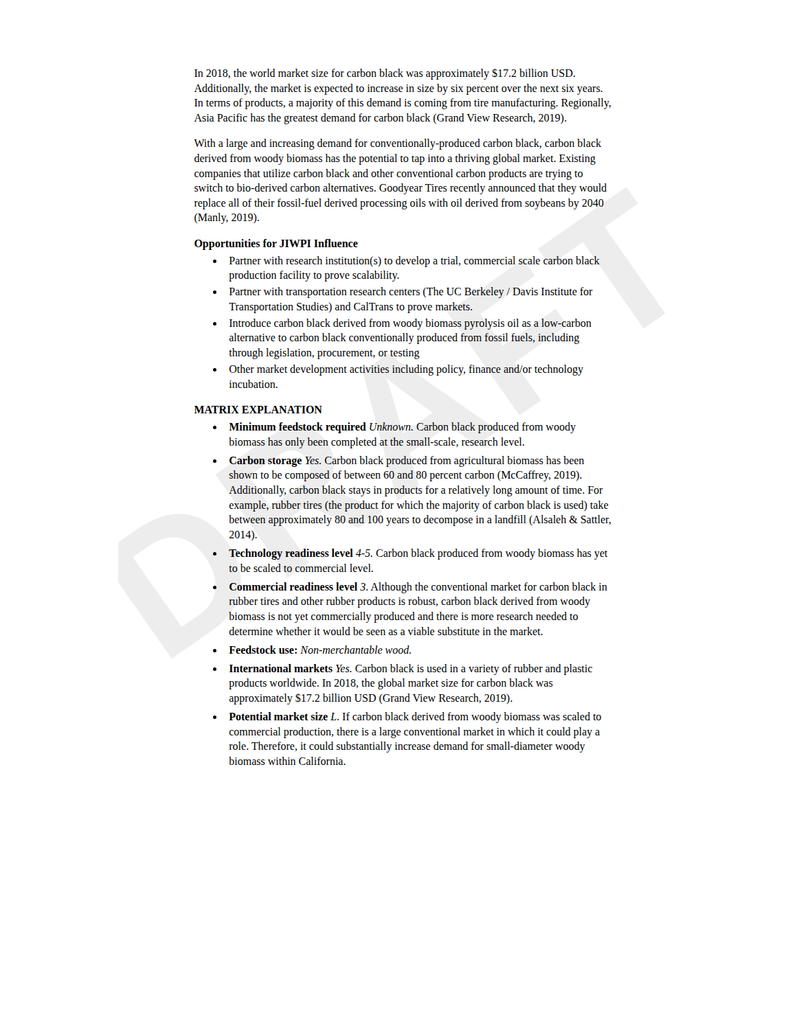DRAFT
In 2018, the world market size for carbon black was approximately $17.2 billion USD. Additionally, the market is expected to increase in size by six percent over the next six years. In terms of products, a majority of this demand is coming from tire manufacturing. Regionally, Asia Pacific has the greatest demand for carbon black (Grand View Research, 2019).
With a large and increasing demand for conventionally-produced carbon black, carbon black derived from woody biomass has the potential to tap into a thriving global market. Existing companies that utilize carbon black and other conventional carbon products are trying to switch to bio-derived carbon alternatives. Goodyear Tires recently announced that they would replace all of their fossil-fuel derived processing oils with oil derived from soybeans by 2040 (Manly, 2019).
Opportunities for JIWPI Influence
Partner with research institution(s) to develop a trial, commercial scale carbon black production facility to prove scalability.
Partner with transportation research centers (The UC Berkeley / Davis Institute for Transportation Studies) and CalTrans to prove markets.
Introduce carbon black derived from woody biomass pyrolysis oil as a low-carbon alternative to carbon black conventionally produced from fossil fuels, including through legislation, procurement, or testing
Other market development activities including policy, finance and/or technology incubation.
MATRIX EXPLANATION
Minimum feedstock required Unknown. Carbon black produced from woody biomass has only been completed at the small-scale, research level.
Carbon storage Yes. Carbon black produced from agricultural biomass has been shown to be composed of between 60 and 80 percent carbon (McCaffrey, 2019). Additionally, carbon black stays in products for a relatively long amount of time. For example, rubber tires (the product for which the majority of carbon black is used) take between approximately 80 and 100 years to decompose in a landfill (Alsaleh & Sattler, 2014).
Technology readiness level 4-5. Carbon black produced from woody biomass has yet to be scaled to commercial level.
Commercial readiness level 3. Although the conventional market for carbon black in rubber tires and other rubber products is robust, carbon black derived from woody biomass is not yet commercially produced and there is more research needed to determine whether it would be seen as a viable substitute in the market.
Feedstock use: Non-merchantable wood.
International markets Yes. Carbon black is used in a variety of rubber and plastic products worldwide. In 2018, the global market size for carbon black was approximately $17.2 billion USD (Grand View Research, 2019).
Potential market size L. If carbon black derived from woody biomass was scaled to commercial production, there is a large conventional market in which it could play a role. Therefore, it could substantially increase demand for small-diameter woody biomass within California.